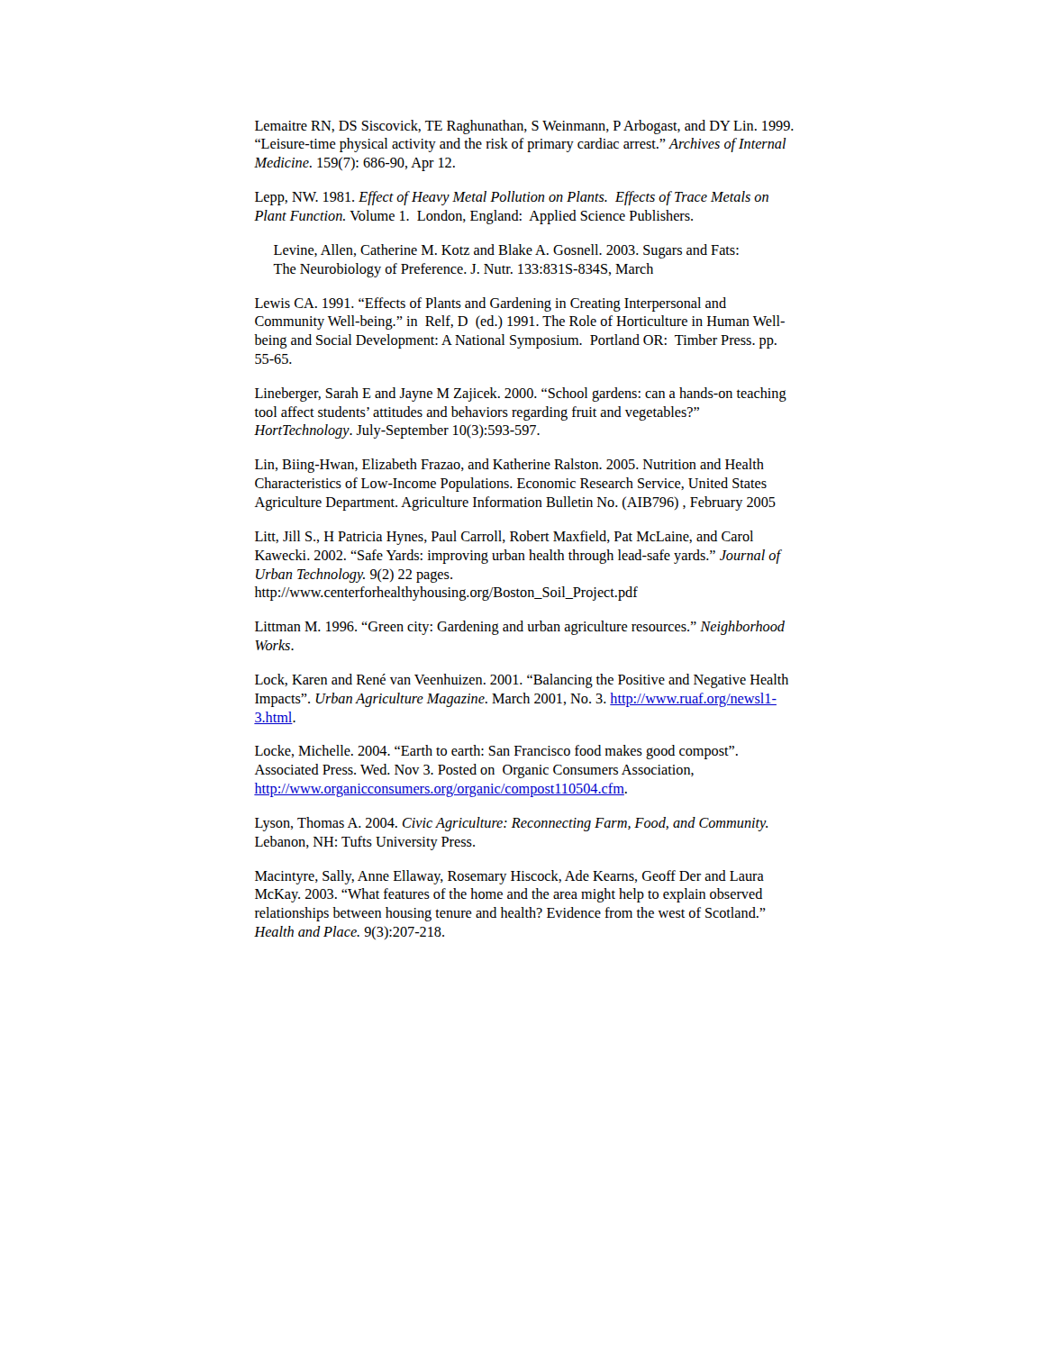Lemaitre RN, DS Siscovick, TE Raghunathan, S Weinmann, P Arbogast, and DY Lin. 1999. “Leisure-time physical activity and the risk of primary cardiac arrest.” Archives of Internal Medicine. 159(7): 686-90, Apr 12.
Lepp, NW. 1981. Effect of Heavy Metal Pollution on Plants. Effects of Trace Metals on Plant Function. Volume 1. London, England: Applied Science Publishers.
Levine, Allen, Catherine M. Kotz and Blake A. Gosnell. 2003. Sugars and Fats: The Neurobiology of Preference. J. Nutr. 133:831S-834S, March
Lewis CA. 1991. “Effects of Plants and Gardening in Creating Interpersonal and Community Well-being.” in Relf, D (ed.) 1991. The Role of Horticulture in Human Well-being and Social Development: A National Symposium. Portland OR: Timber Press. pp. 55-65.
Lineberger, Sarah E and Jayne M Zajicek. 2000. “School gardens: can a hands-on teaching tool affect students’ attitudes and behaviors regarding fruit and vegetables?” HortTechnology. July-September 10(3):593-597.
Lin, Biing-Hwan, Elizabeth Frazao, and Katherine Ralston. 2005. Nutrition and Health Characteristics of Low-Income Populations. Economic Research Service, United States Agriculture Department. Agriculture Information Bulletin No. (AIB796) , February 2005
Litt, Jill S., H Patricia Hynes, Paul Carroll, Robert Maxfield, Pat McLaine, and Carol Kawecki. 2002. “Safe Yards: improving urban health through lead-safe yards.” Journal of Urban Technology. 9(2) 22 pages. http://www.centerforhealthyhousing.org/Boston_Soil_Project.pdf
Littman M. 1996. “Green city: Gardening and urban agriculture resources.” Neighborhood Works.
Lock, Karen and René van Veenhuizen. 2001. “Balancing the Positive and Negative Health Impacts”. Urban Agriculture Magazine. March 2001, No. 3. http://www.ruaf.org/newsl1-3.html.
Locke, Michelle. 2004. “Earth to earth: San Francisco food makes good compost”. Associated Press. Wed. Nov 3. Posted on Organic Consumers Association, http://www.organicconsumers.org/organic/compost110504.cfm.
Lyson, Thomas A. 2004. Civic Agriculture: Reconnecting Farm, Food, and Community. Lebanon, NH: Tufts University Press.
Macintyre, Sally, Anne Ellaway, Rosemary Hiscock, Ade Kearns, Geoff Der and Laura McKay. 2003. “What features of the home and the area might help to explain observed relationships between housing tenure and health? Evidence from the west of Scotland.” Health and Place. 9(3):207-218.